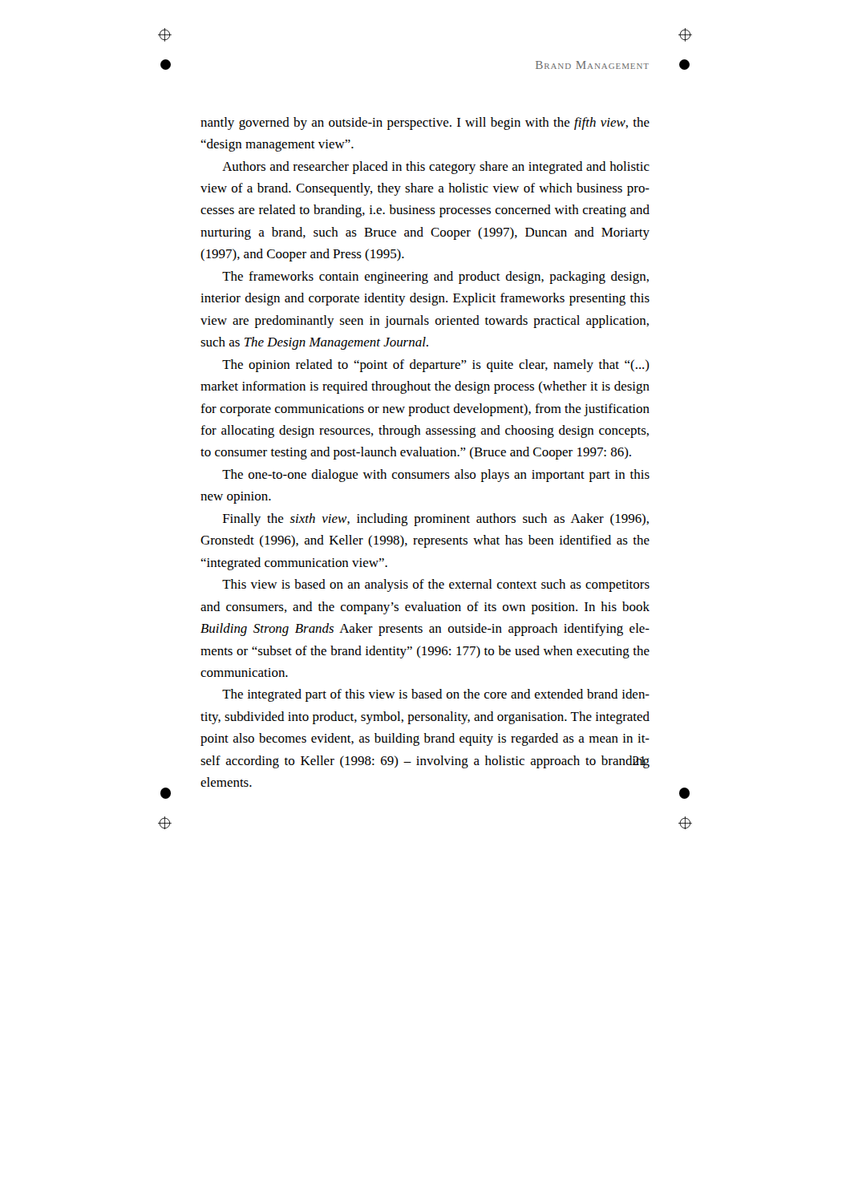Brand Management
nantly governed by an outside-in perspective. I will begin with the fifth view, the “design management view”.
Authors and researcher placed in this category share an integrated and holistic view of a brand. Consequently, they share a holistic view of which business processes are related to branding, i.e. business processes concerned with creating and nurturing a brand, such as Bruce and Cooper (1997), Duncan and Moriarty (1997), and Cooper and Press (1995).
The frameworks contain engineering and product design, packaging design, interior design and corporate identity design. Explicit frameworks presenting this view are predominantly seen in journals oriented towards practical application, such as The Design Management Journal.
The opinion related to “point of departure” is quite clear, namely that “(...) market information is required throughout the design process (whether it is design for corporate communications or new product development), from the justification for allocating design resources, through assessing and choosing design concepts, to consumer testing and post-launch evaluation.” (Bruce and Cooper 1997: 86).
The one-to-one dialogue with consumers also plays an important part in this new opinion.
Finally the sixth view, including prominent authors such as Aaker (1996), Gronstedt (1996), and Keller (1998), represents what has been identified as the “integrated communication view”.
This view is based on an analysis of the external context such as competitors and consumers, and the company’s evaluation of its own position. In his book Building Strong Brands Aaker presents an outside-in approach identifying elements or “subset of the brand identity” (1996: 177) to be used when executing the communication.
The integrated part of this view is based on the core and extended brand identity, subdivided into product, symbol, personality, and organisation. The integrated point also becomes evident, as building brand equity is regarded as a mean in itself according to Keller (1998: 69) – involving a holistic approach to branding elements.
21